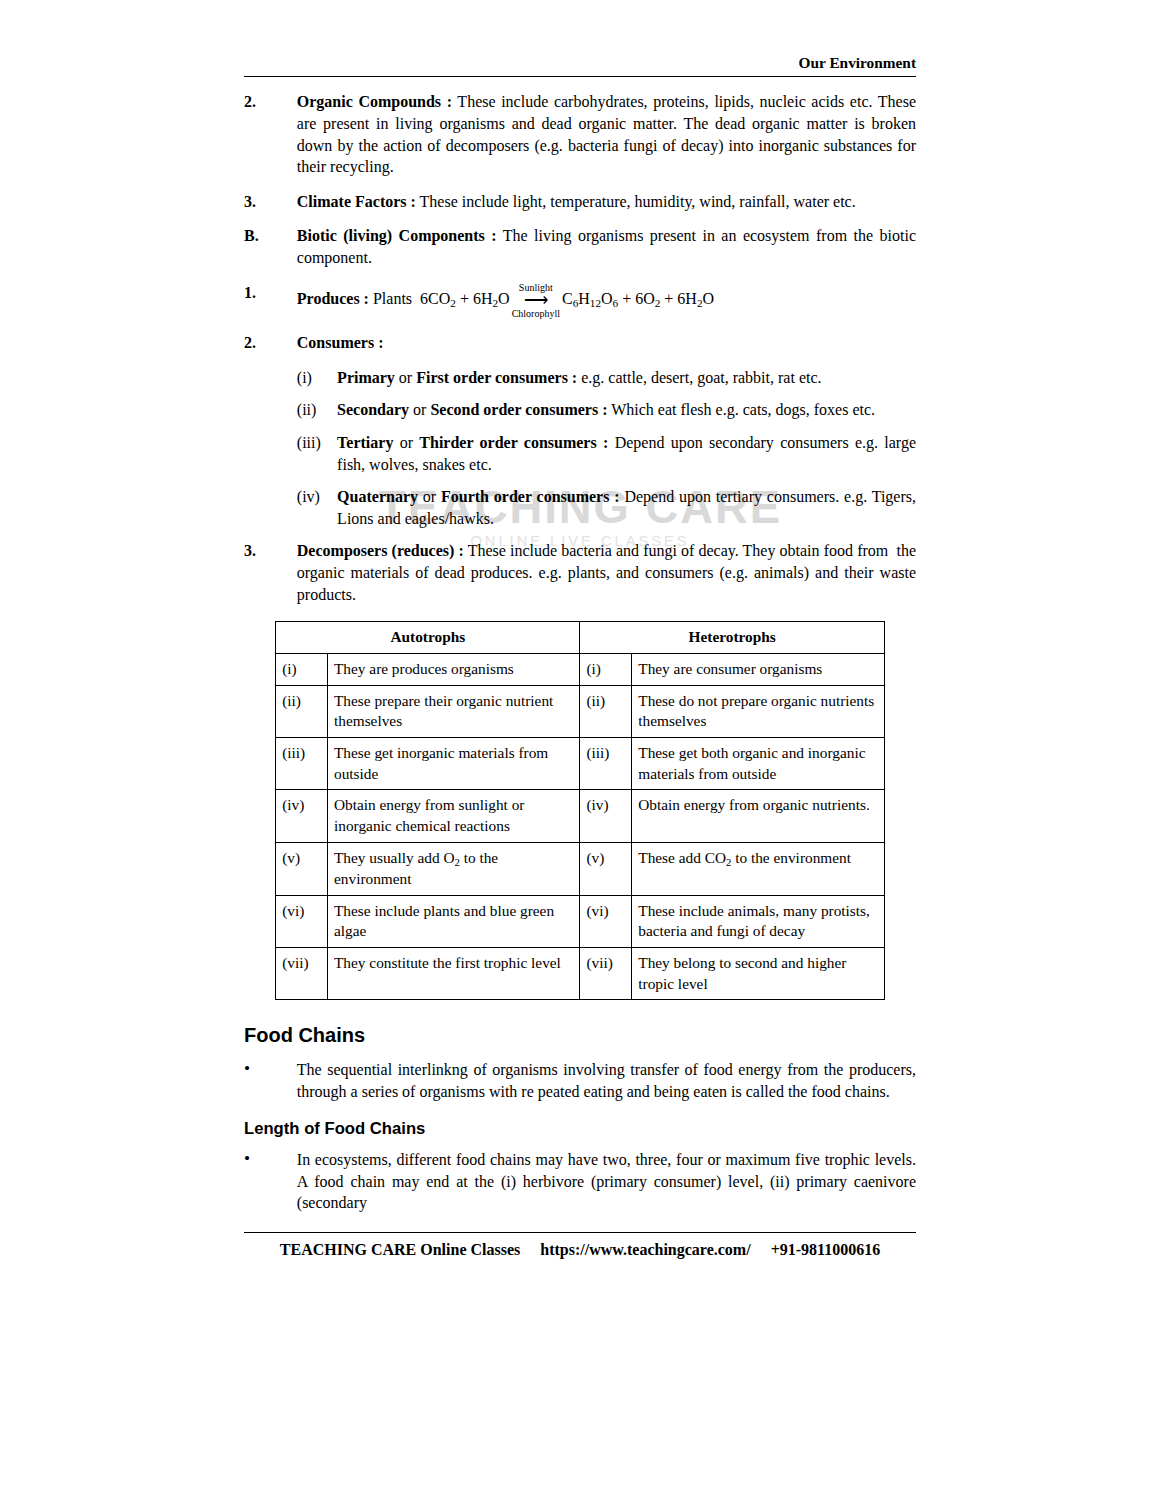Our Environment
TEACHING CARE
ONLINE LIVE CLASSES
2.
Organic Compounds : These include carbohydrates, proteins, lipids, nucleic acids etc. These are present in living organisms and dead organic matter. The dead organic matter is broken down by the action of decomposers (e.g. bacteria fungi of decay) into inorganic substances for their recycling.
3.
Climate Factors : These include light, temperature, humidity, wind, rainfall, water etc.
B.
Biotic (living) Components : The living organisms present in an ecosystem from the biotic component.
1.
Produces : Plants 6CO2 + 6H2OSunlight⟶Chlorophyll C6H12O6 + 6O2 + 6H2O
2.
Consumers :
(i)
Primary or First order consumers : e.g. cattle, desert, goat, rabbit, rat etc.
(ii)
Secondary or Second order consumers : Which eat flesh e.g. cats, dogs, foxes etc.
(iii)
Tertiary or Thirder order consumers : Depend upon secondary consumers e.g. large fish, wolves, snakes etc.
(iv)
Quaternary or Fourth order consumers : Depend upon tertiary consumers. e.g. Tigers, Lions and eagles/hawks.
3.
Decomposers (reduces) : These include bacteria and fungi of decay. They obtain food from the organic materials of dead produces. e.g. plants, and consumers (e.g. animals) and their waste products.
| Autotrophs | Heterotrophs |
| --- | --- |
| (i) | They are produces organisms | (i) | They are consumer organisms |
| (ii) | These prepare their organic nutrient themselves | (ii) | These do not prepare organic nutrients themselves |
| (iii) | These get inorganic materials from outside | (iii) | These get both organic and inorganic materials from outside |
| (iv) | Obtain energy from sunlight or inorganic chemical reactions | (iv) | Obtain energy from organic nutrients. |
| (v) | They usually add O 2 to the environment | (v) | These add CO 2 to the environment |
| (vi) | These include plants and blue green algae | (vi) | These include animals, many protists, bacteria and fungi of decay |
| (vii) | They constitute the first trophic level | (vii) | They belong to second and higher tropic level |
Food Chains
•
The sequential interlinkng of organisms involving transfer of food energy from the producers, through a series of organisms with re peated eating and being eaten is called the food chains.
Length of Food Chains
•
In ecosystems, different food chains may have two, three, four or maximum five trophic levels. A food chain may end at the (i) herbivore (primary consumer) level, (ii) primary caenivore (secondary
TEACHING CARE Online Classes https://www.teachingcare.com/ +91-9811000616